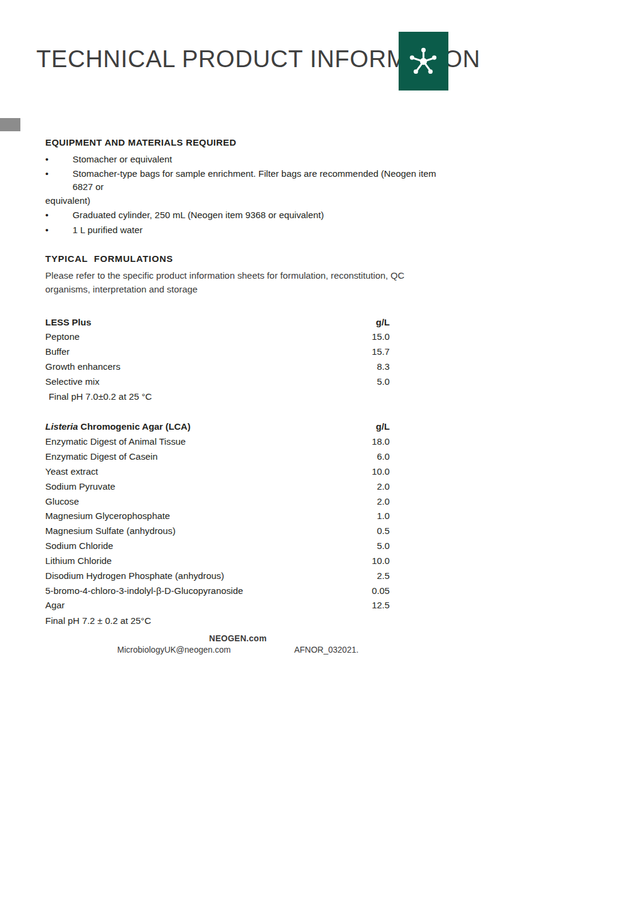TECHNICAL PRODUCT INFORMATION
EQUIPMENT AND MATERIALS REQUIRED
Stomacher or equivalent
Stomacher-type bags for sample enrichment. Filter bags are recommended (Neogen item 6827 or equivalent)
Graduated cylinder, 250 mL (Neogen item 9368 or equivalent)
1 L purified water
TYPICAL FORMULATIONS
Please refer to the specific product information sheets for formulation, reconstitution, QC organisms, interpretation and storage
| LESS Plus | g/L |
| --- | --- |
| Peptone | 15.0 |
| Buffer | 15.7 |
| Growth enhancers | 8.3 |
| Selective mix | 5.0 |
Final pH 7.0±0.2 at 25 °C
| Listeria Chromogenic Agar (LCA) | g/L |
| --- | --- |
| Enzymatic Digest of Animal Tissue | 18.0 |
| Enzymatic Digest of Casein | 6.0 |
| Yeast extract | 10.0 |
| Sodium Pyruvate | 2.0 |
| Glucose | 2.0 |
| Magnesium Glycerophosphate | 1.0 |
| Magnesium Sulfate (anhydrous) | 0.5 |
| Sodium Chloride | 5.0 |
| Lithium Chloride | 10.0 |
| Disodium Hydrogen Phosphate (anhydrous) | 2.5 |
| 5-bromo-4-chloro-3-indolyl-β-D-Glucopyranoside | 0.05 |
| Agar | 12.5 |
Final pH 7.2 ± 0.2 at 25°C
NEOGEN.com
MicrobiologyUK@neogen.com AFNOR_032021.